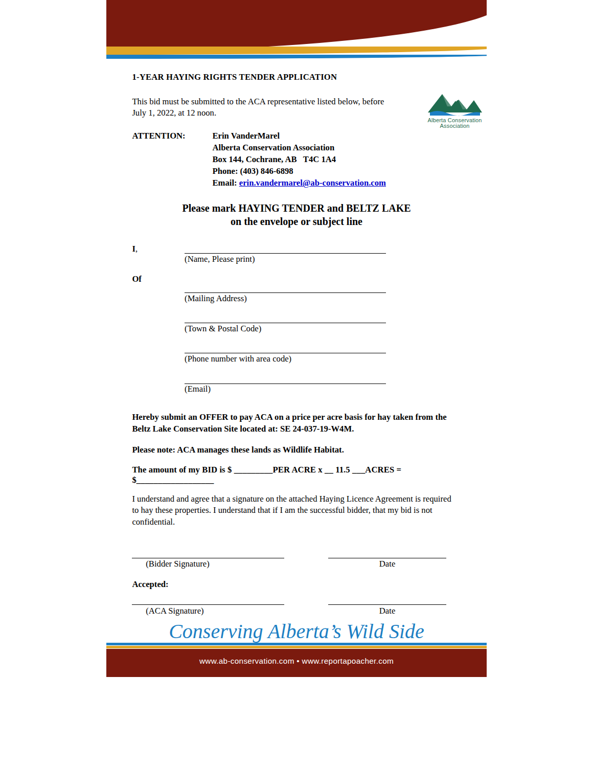1-YEAR HAYING RIGHTS TENDER APPLICATION
Alberta ConservationAssociation
This bid must be submitted to the ACA representative listed below, before July 1, 2022, at 12 noon.
ATTENTION:
Erin VanderMarel
Alberta Conservation Association
Box 144, Cochrane, AB T4C 1A4
Phone: (403) 846-6898
Email: erin.vandermarel@ab-conservation.com
Please mark HAYING TENDER and BELTZ LAKE
on the envelope or subject line
I,
(Name, Please print)
Of
(Mailing Address)
(Town & Postal Code)
(Phone number with area code)
(Email)
Hereby submit an OFFER to pay ACA on a price per acre basis for hay taken from the Beltz Lake Conservation Site located at: SE 24-037-19-W4M.
Please note: ACA manages these lands as Wildlife Habitat.
The amount of my BID is $ _________PER ACRE x __ 11.5 ___ACRES = $__________________
I understand and agree that a signature on the attached Haying Licence Agreement is required to hay these properties. I understand that if I am the successful bidder, that my bid is not confidential.
(Bidder Signature)
Date
Accepted:
(ACA Signature)
Date
Conserving Alberta’s Wild Side
www.ab-conservation.com • www.reportapoacher.com